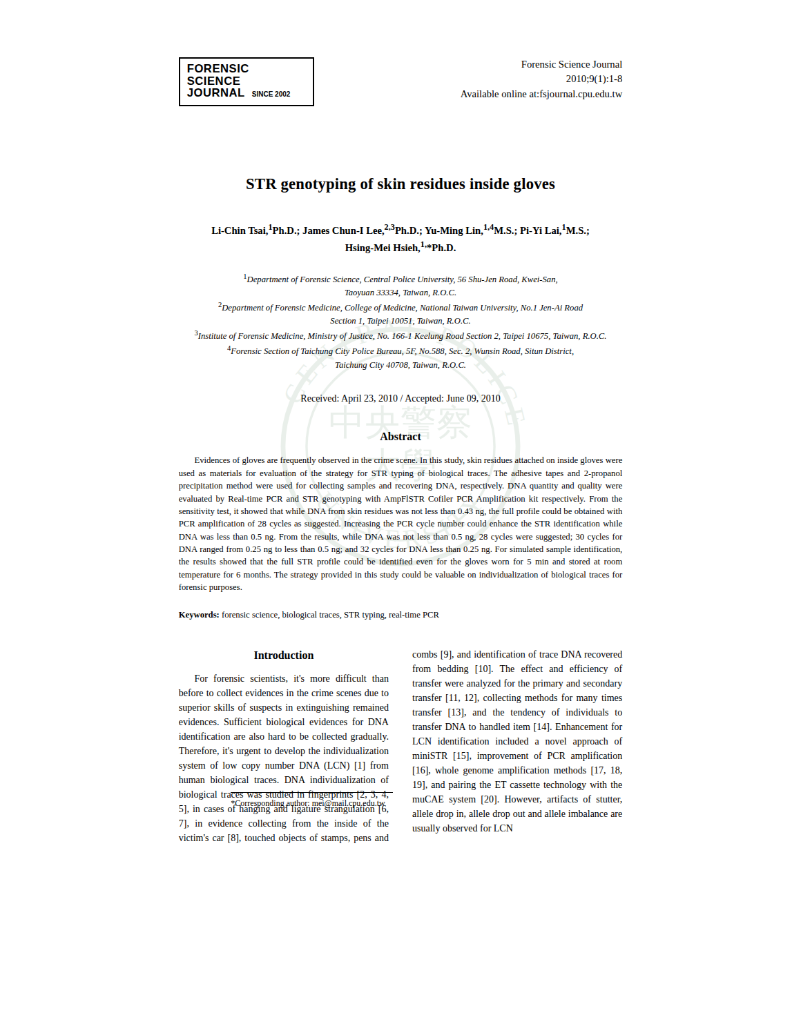CENTRAL POLICE UNIVERSITY 中央警察 大學
FORENSIC SCIENCE
JOURNAL SINCE 2002
Forensic Science Journal
2010;9(1):1-8
Available online at:fsjournal.cpu.edu.tw
STR genotyping of skin residues inside gloves
Li-Chin Tsai,1Ph.D.; James Chun-I Lee,2,3Ph.D.; Yu-Ming Lin,1,4M.S.; Pi-Yi Lai,1M.S.;
Hsing-Mei Hsieh,1,*Ph.D.
1Department of Forensic Science, Central Police University, 56 Shu-Jen Road, Kwei-San,
Taoyuan 33334, Taiwan, R.O.C.
2Department of Forensic Medicine, College of Medicine, National Taiwan University, No.1 Jen-Ai Road
Section 1, Taipei 10051, Taiwan, R.O.C.
3Institute of Forensic Medicine, Ministry of Justice, No. 166-1 Keelung Road Section 2, Taipei 10675, Taiwan, R.O.C.
4Forensic Section of Taichung City Police Bureau, 5F, No.588, Sec. 2, Wunsin Road, Situn District,
Taichung City 40708, Taiwan, R.O.C.
Received: April 23, 2010 / Accepted: June 09, 2010
Abstract
Evidences of gloves are frequently observed in the crime scene. In this study, skin residues attached on inside gloves were used as materials for evaluation of the strategy for STR typing of biological traces. The adhesive tapes and 2-propanol precipitation method were used for collecting samples and recovering DNA, respectively. DNA quantity and quality were evaluated by Real-time PCR and STR genotyping with AmpFlSTR Cofiler PCR Amplification kit respectively. From the sensitivity test, it showed that while DNA from skin residues was not less than 0.43 ng, the full profile could be obtained with PCR amplification of 28 cycles as suggested. Increasing the PCR cycle number could enhance the STR identification while DNA was less than 0.5 ng. From the results, while DNA was not less than 0.5 ng, 28 cycles were suggested; 30 cycles for DNA ranged from 0.25 ng to less than 0.5 ng; and 32 cycles for DNA less than 0.25 ng. For simulated sample identification, the results showed that the full STR profile could be identified even for the gloves worn for 5 min and stored at room temperature for 6 months. The strategy provided in this study could be valuable on individualization of biological traces for forensic purposes.
Keywords: forensic science, biological traces, STR typing, real-time PCR
Introduction
For forensic scientists, it's more difficult than before to collect evidences in the crime scenes due to superior skills of suspects in extinguishing remained evidences. Sufficient biological evidences for DNA identification are also hard to be collected gradually. Therefore, it's urgent to develop the individualization system of low copy number DNA (LCN) [1] from human biological traces. DNA individualization of biological traces was studied in fingerprints [2, 3, 4, 5], in cases of hanging and ligature strangulation [6, 7], in evidence collecting from the inside of the victim's car [8], touched objects of stamps, pens and combs [9], and identification of trace DNA recovered from bedding [10]. The effect and efficiency of transfer were analyzed for the primary and secondary transfer [11, 12], collecting methods for many times transfer [13], and the tendency of individuals to transfer DNA to handled item [14]. Enhancement for LCN identification included a novel approach of miniSTR [15], improvement of PCR amplification [16], whole genome amplification methods [17, 18, 19], and pairing the ET cassette technology with the muCAE system [20]. However, artifacts of stutter, allele drop in, allele drop out and allele imbalance are usually observed for LCN
*Corresponding author: mei@mail.cpu.edu.tw